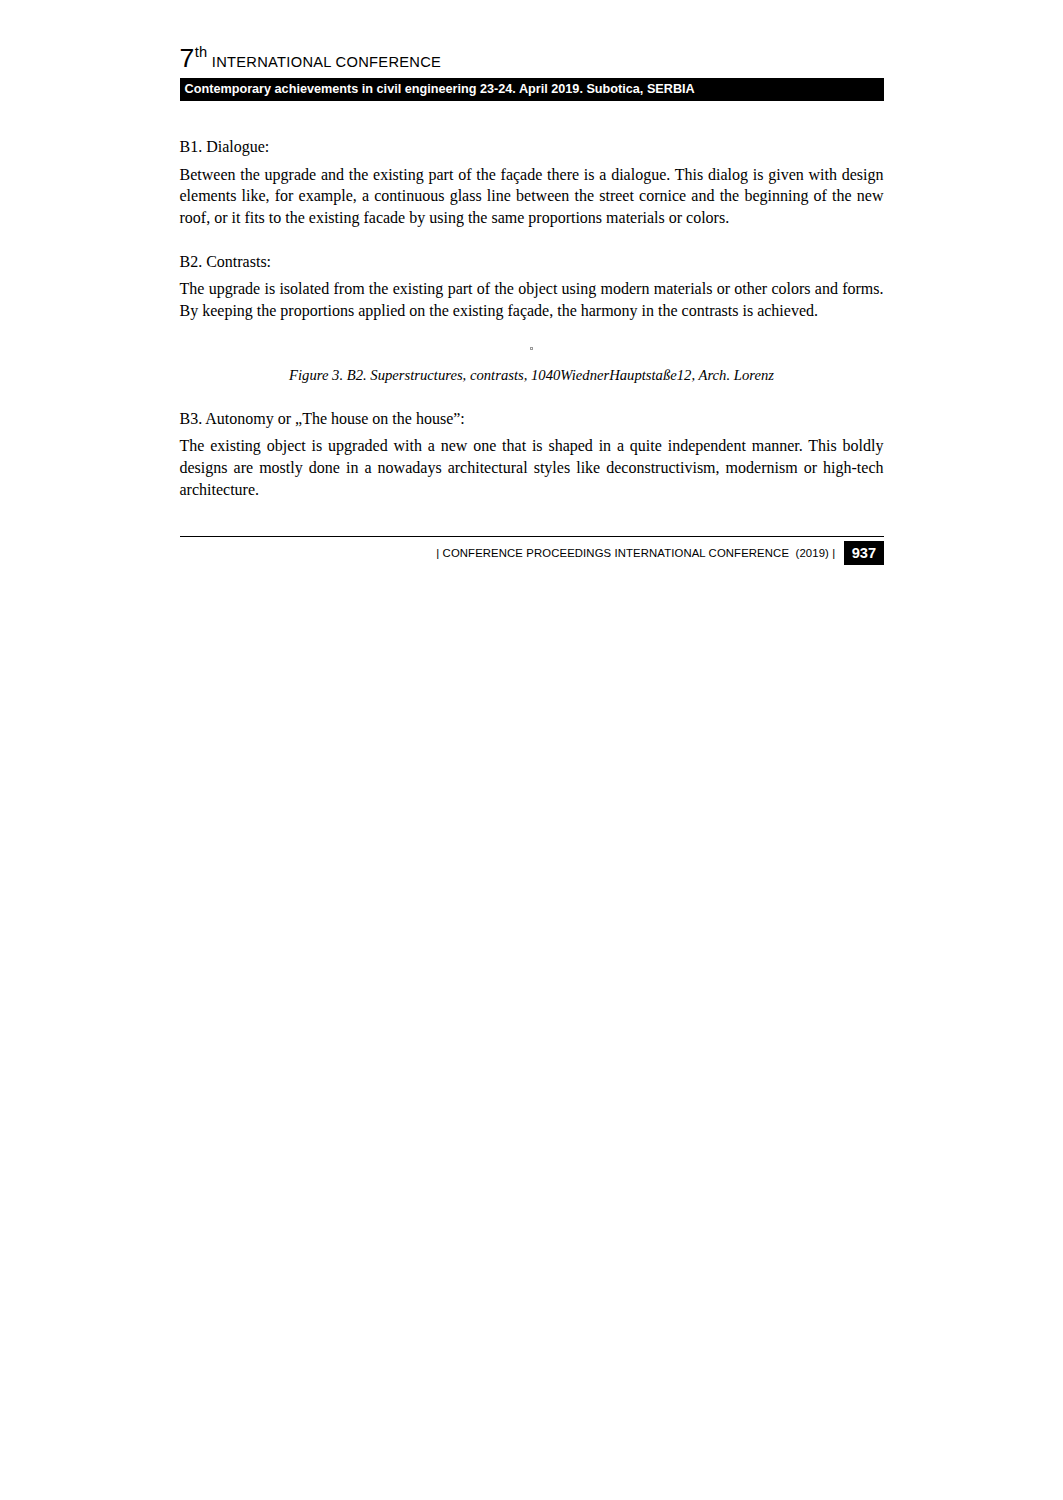7th INTERNATIONAL CONFERENCE
Contemporary achievements in civil engineering 23-24. April 2019. Subotica, SERBIA
B1. Dialogue:
Between the upgrade and the existing part of the façade there is a dialogue. This dialog is given with design elements like, for example, a continuous glass line between the street cornice and the beginning of the new roof, or it fits to the existing facade by using the same proportions materials or colors.
B2. Contrasts:
The upgrade is isolated from the existing part of the object using modern materials or other colors and forms. By keeping the proportions applied on the existing façade, the harmony in the contrasts is achieved.
Figure 3. B2. Superstructures, contrasts, 1040WiednerHauptstaße12, Arch. Lorenz
B3. Autonomy or „The house on the house”:
The existing object is upgraded with a new one that is shaped in a quite independent manner. This boldly designs are mostly done in a nowadays architectural styles like deconstructivism, modernism or high-tech architecture.
| CONFERENCE PROCEEDINGS INTERNATIONAL CONFERENCE (2019) | 937